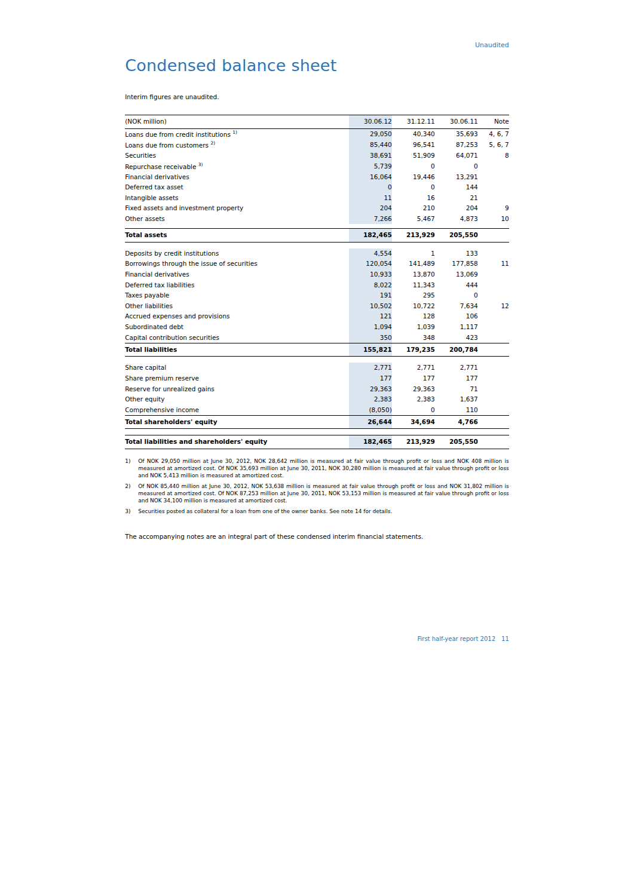Unaudited
Condensed balance sheet
Interim figures are unaudited.
| (NOK million) | 30.06.12 | 31.12.11 | 30.06.11 | Note |
| Loans due from credit institutions 1) | 29,050 | 40,340 | 35,693 | 4, 6, 7 |
| Loans due from customers 2) | 85,440 | 96,541 | 87,253 | 5, 6, 7 |
| Securities | 38,691 | 51,909 | 64,071 | 8 |
| Repurchase receivable 3) | 5,739 | 0 | 0 | |
| Financial derivatives | 16,064 | 19,446 | 13,291 | |
| Deferred tax asset | 0 | 0 | 144 | |
| Intangible assets | 11 | 16 | 21 | |
| Fixed assets and investment property | 204 | 210 | 204 | 9 |
| Other assets | 7,266 | 5,467 | 4,873 | 10 |
| Total assets | 182,465 | 213,929 | 205,550 | |
| Deposits by credit institutions | 4,554 | 1 | 133 | |
| Borrowings through the issue of securities | 120,054 | 141,489 | 177,858 | 11 |
| Financial derivatives | 10,933 | 13,870 | 13,069 | |
| Deferred tax liabilities | 8,022 | 11,343 | 444 | |
| Taxes payable | 191 | 295 | 0 | |
| Other liabilities | 10,502 | 10,722 | 7,634 | 12 |
| Accrued expenses and provisions | 121 | 128 | 106 | |
| Subordinated debt | 1,094 | 1,039 | 1,117 | |
| Capital contribution securities | 350 | 348 | 423 | |
| Total liabilities | 155,821 | 179,235 | 200,784 | |
| Share capital | 2,771 | 2,771 | 2,771 | |
| Share premium reserve | 177 | 177 | 177 | |
| Reserve for unrealized gains | 29,363 | 29,363 | 71 | |
| Other equity | 2,383 | 2,383 | 1,637 | |
| Comprehensive income | (8,050) | 0 | 110 | |
| Total shareholders' equity | 26,644 | 34,694 | 4,766 | |
| Total liabilities and shareholders' equity | 182,465 | 213,929 | 205,550 | |
| 1) | Of NOK 29,050 million at June 30, 2012, NOK 28,642 million is measured at fair value through profit or loss and NOK 408 million is measured at amortized cost. Of NOK 35,693 million at June 30, 2011, NOK 30,280 million is measured at fair value through profit or loss and NOK 5,413 million is measured at amortized cost. |
| 2) | Of NOK 85,440 million at June 30, 2012, NOK 53,638 million is measured at fair value through profit or loss and NOK 31,802 million is measured at amortized cost. Of NOK 87,253 million at June 30, 2011, NOK 53,153 million is measured at fair value through profit or loss and NOK 34,100 million is measured at amortized cost. |
| 3) | Securities posted as collateral for a loan from one of the owner banks. See note 14 for details. |
The accompanying notes are an integral part of these condensed interim financial statements.
First half-year report 201211